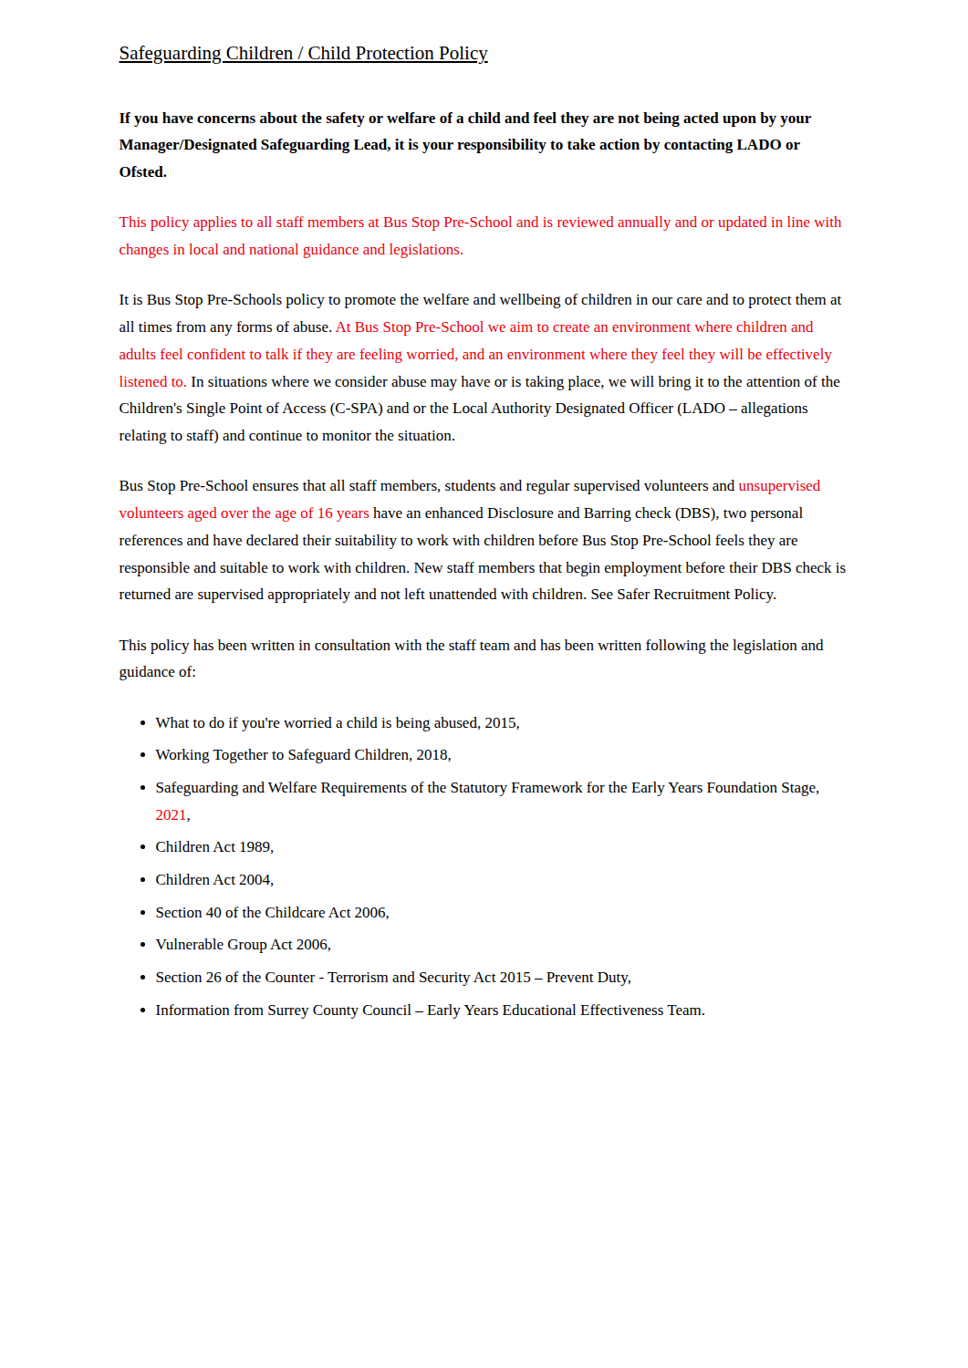Safeguarding Children / Child Protection Policy
If you have concerns about the safety or welfare of a child and feel they are not being acted upon by your Manager/Designated Safeguarding Lead, it is your responsibility to take action by contacting LADO or Ofsted.
This policy applies to all staff members at Bus Stop Pre-School and is reviewed annually and or updated in line with changes in local and national guidance and legislations.
It is Bus Stop Pre-Schools policy to promote the welfare and wellbeing of children in our care and to protect them at all times from any forms of abuse. At Bus Stop Pre-School we aim to create an environment where children and adults feel confident to talk if they are feeling worried, and an environment where they feel they will be effectively listened to. In situations where we consider abuse may have or is taking place, we will bring it to the attention of the Children's Single Point of Access (C-SPA) and or the Local Authority Designated Officer (LADO – allegations relating to staff) and continue to monitor the situation.
Bus Stop Pre-School ensures that all staff members, students and regular supervised volunteers and unsupervised volunteers aged over the age of 16 years have an enhanced Disclosure and Barring check (DBS), two personal references and have declared their suitability to work with children before Bus Stop Pre-School feels they are responsible and suitable to work with children. New staff members that begin employment before their DBS check is returned are supervised appropriately and not left unattended with children. See Safer Recruitment Policy.
This policy has been written in consultation with the staff team and has been written following the legislation and guidance of:
What to do if you're worried a child is being abused, 2015,
Working Together to Safeguard Children, 2018,
Safeguarding and Welfare Requirements of the Statutory Framework for the Early Years Foundation Stage, 2021,
Children Act 1989,
Children Act 2004,
Section 40 of the Childcare Act 2006,
Vulnerable Group Act 2006,
Section 26 of the Counter - Terrorism and Security Act 2015 – Prevent Duty,
Information from Surrey County Council – Early Years Educational Effectiveness Team.